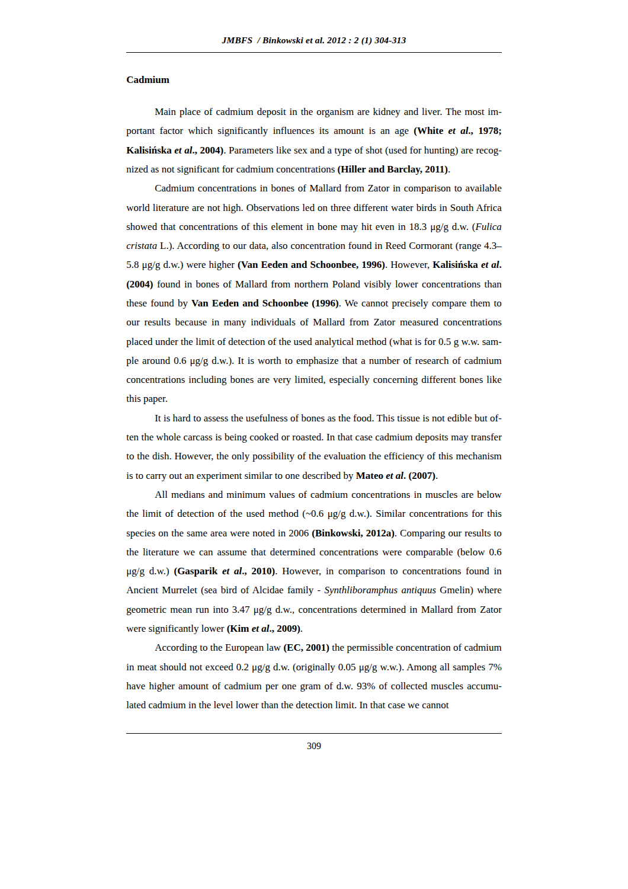JMBFS / Binkowski et al. 2012 : 2 (1) 304-313
Cadmium
Main place of cadmium deposit in the organism are kidney and liver. The most important factor which significantly influences its amount is an age (White et al., 1978; Kalisińska et al., 2004). Parameters like sex and a type of shot (used for hunting) are recognized as not significant for cadmium concentrations (Hiller and Barclay, 2011).
Cadmium concentrations in bones of Mallard from Zator in comparison to available world literature are not high. Observations led on three different water birds in South Africa showed that concentrations of this element in bone may hit even in 18.3 μg/g d.w. (Fulica cristata L.). According to our data, also concentration found in Reed Cormorant (range 4.3–5.8 μg/g d.w.) were higher (Van Eeden and Schoonbee, 1996). However, Kalisińska et al. (2004) found in bones of Mallard from northern Poland visibly lower concentrations than these found by Van Eeden and Schoonbee (1996). We cannot precisely compare them to our results because in many individuals of Mallard from Zator measured concentrations placed under the limit of detection of the used analytical method (what is for 0.5 g w.w. sample around 0.6 μg/g d.w.). It is worth to emphasize that a number of research of cadmium concentrations including bones are very limited, especially concerning different bones like this paper.
It is hard to assess the usefulness of bones as the food. This tissue is not edible but often the whole carcass is being cooked or roasted. In that case cadmium deposits may transfer to the dish. However, the only possibility of the evaluation the efficiency of this mechanism is to carry out an experiment similar to one described by Mateo et al. (2007).
All medians and minimum values of cadmium concentrations in muscles are below the limit of detection of the used method (~0.6 μg/g d.w.). Similar concentrations for this species on the same area were noted in 2006 (Binkowski, 2012a). Comparing our results to the literature we can assume that determined concentrations were comparable (below 0.6 μg/g d.w.) (Gasparik et al., 2010). However, in comparison to concentrations found in Ancient Murrelet (sea bird of Alcidae family - Synthliboramphus antiquus Gmelin) where geometric mean run into 3.47 μg/g d.w., concentrations determined in Mallard from Zator were significantly lower (Kim et al., 2009).
According to the European law (EC, 2001) the permissible concentration of cadmium in meat should not exceed 0.2 μg/g d.w. (originally 0.05 μg/g w.w.). Among all samples 7% have higher amount of cadmium per one gram of d.w. 93% of collected muscles accumulated cadmium in the level lower than the detection limit. In that case we cannot
309